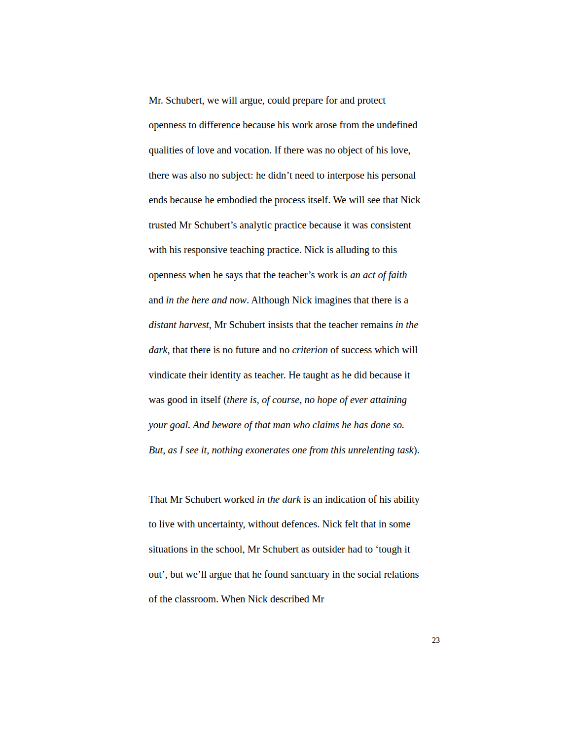Mr. Schubert, we will argue, could prepare for and protect openness to difference because his work arose from the undefined qualities of love and vocation. If there was no object of his love, there was also no subject: he didn’t need to interpose his personal ends because he embodied the process itself. We will see that Nick trusted Mr Schubert’s analytic practice because it was consistent with his responsive teaching practice. Nick is alluding to this openness when he says that the teacher’s work is an act of faith and in the here and now. Although Nick imagines that there is a distant harvest, Mr Schubert insists that the teacher remains in the dark, that there is no future and no criterion of success which will vindicate their identity as teacher. He taught as he did because it was good in itself (there is, of course, no hope of ever attaining your goal. And beware of that man who claims he has done so. But, as I see it, nothing exonerates one from this unrelenting task).
That Mr Schubert worked in the dark is an indication of his ability to live with uncertainty, without defences. Nick felt that in some situations in the school, Mr Schubert as outsider had to ‘tough it out’, but we’ll argue that he found sanctuary in the social relations of the classroom. When Nick described Mr
23